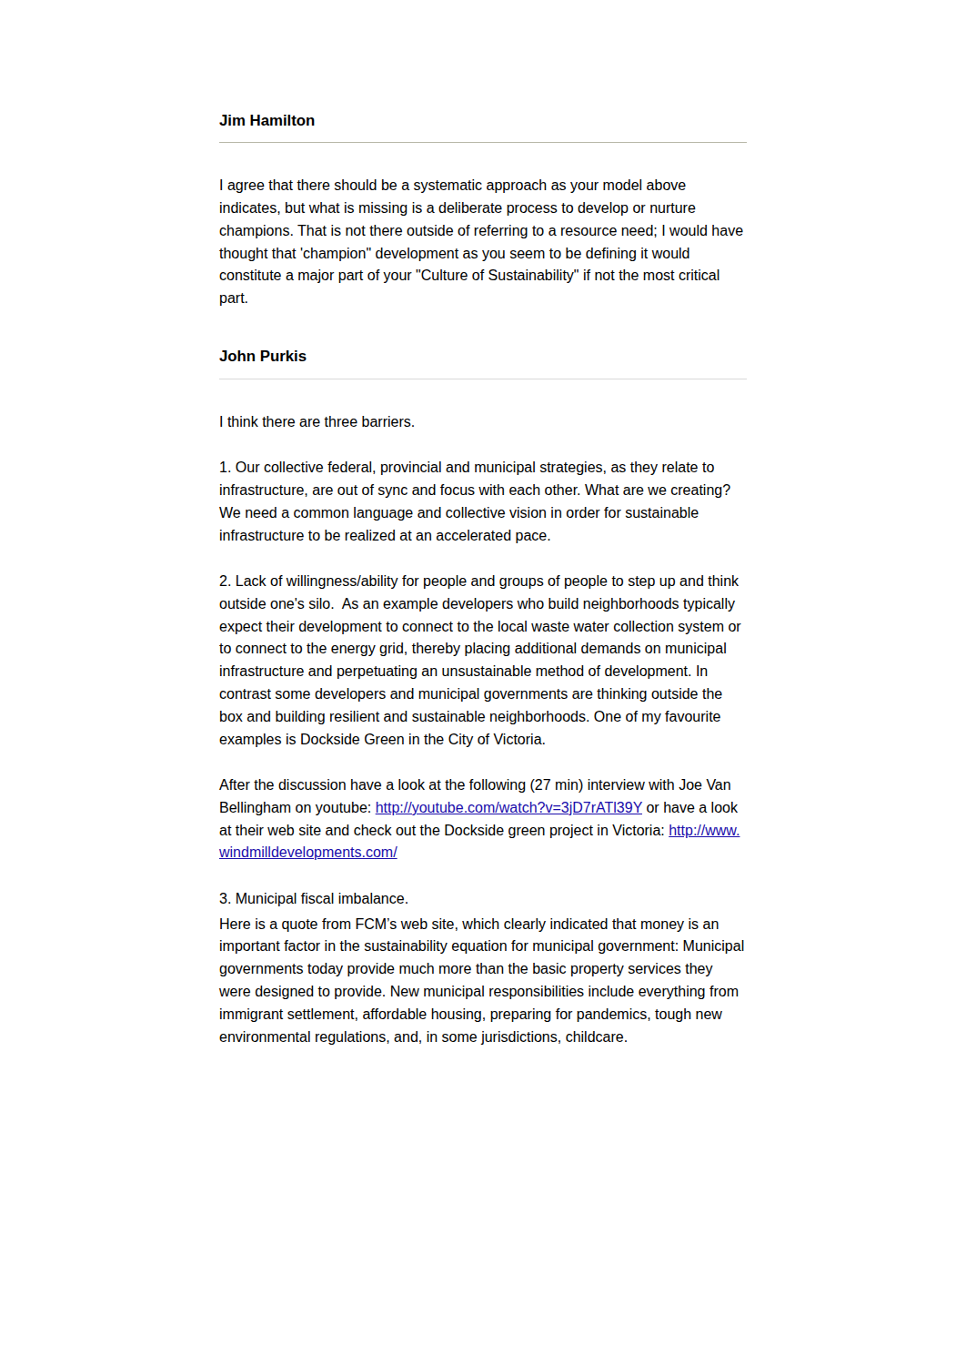Jim Hamilton
I agree that there should be a systematic approach as your model above indicates, but what is missing is a deliberate process to develop or nurture champions. That is not there outside of referring to a resource need; I would have thought that 'champion" development as you seem to be defining it would constitute a major part of your "Culture of Sustainability" if not the most critical part.
John Purkis
I think there are three barriers.
1. Our collective federal, provincial and municipal strategies, as they relate to infrastructure, are out of sync and focus with each other. What are we creating? We need a common language and collective vision in order for sustainable infrastructure to be realized at an accelerated pace.
2. Lack of willingness/ability for people and groups of people to step up and think outside one's silo. As an example developers who build neighborhoods typically expect their development to connect to the local waste water collection system or to connect to the energy grid, thereby placing additional demands on municipal infrastructure and perpetuating an unsustainable method of development. In contrast some developers and municipal governments are thinking outside the box and building resilient and sustainable neighborhoods. One of my favourite examples is Dockside Green in the City of Victoria.
After the discussion have a look at the following (27 min) interview with Joe Van Bellingham on youtube: http://youtube.com/watch?v=3jD7rATl39Y or have a look at their web site and check out the Dockside green project in Victoria: http://www.windmilldevelopments.com/
3. Municipal fiscal imbalance.
Here is a quote from FCM’s web site, which clearly indicated that money is an important factor in the sustainability equation for municipal government: Municipal governments today provide much more than the basic property services they were designed to provide. New municipal responsibilities include everything from immigrant settlement, affordable housing, preparing for pandemics, tough new environmental regulations, and, in some jurisdictions, childcare.